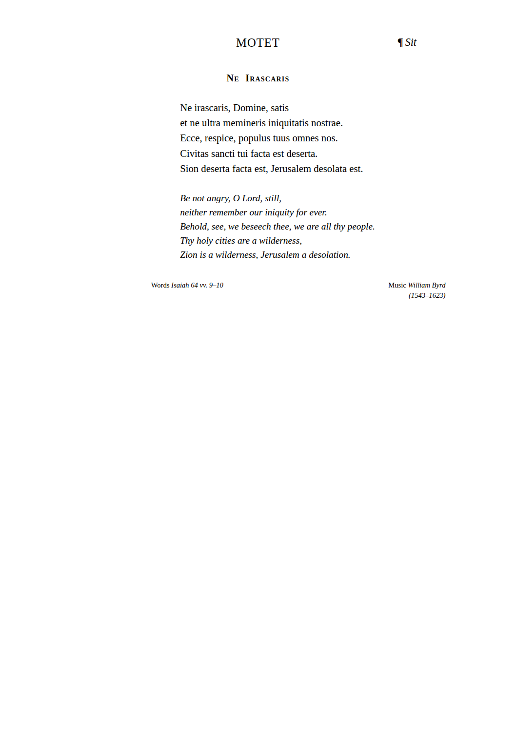MOTET ¶Sit
Ne Irascaris
Ne irascaris, Domine, satis
et ne ultra memineris iniquitatis nostrae.
Ecce, respice, populus tuus omnes nos.
Civitas sancti tui facta est deserta.
Sion deserta facta est, Jerusalem desolata est.
Be not angry, O Lord, still,
neither remember our iniquity for ever.
Behold, see, we beseech thee, we are all thy people.
Thy holy cities are a wilderness,
Zion is a wilderness, Jerusalem a desolation.
Words Isaiah 64 vv. 9–10
Music William Byrd
(1543–1623)